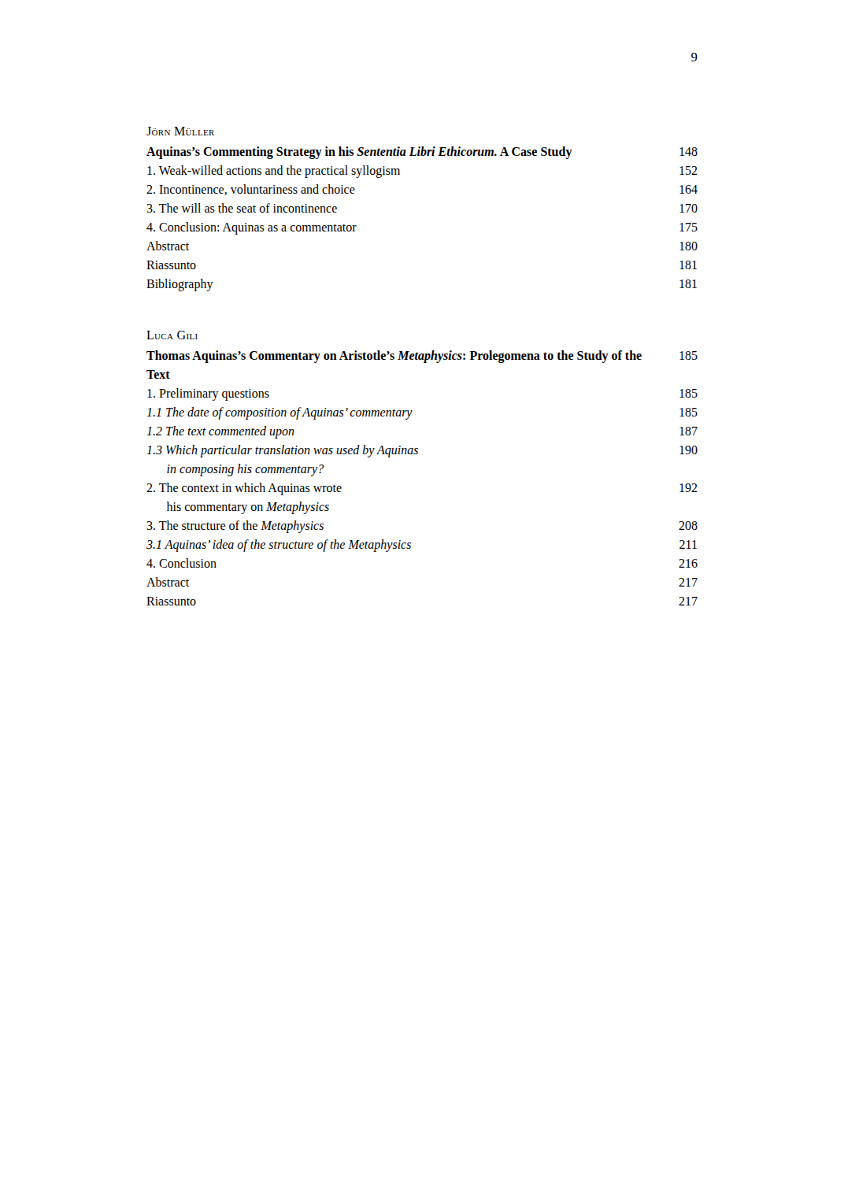9
Jörn Müller
Aquinas’s Commenting Strategy in his Sententia Libri Ethicorum. A Case Study 148
1. Weak-willed actions and the practical syllogism 152
2. Incontinence, voluntariness and choice 164
3. The will as the seat of incontinence 170
4. Conclusion: Aquinas as a commentator 175
Abstract 180
Riassunto 181
Bibliography 181
Luca Gili
Thomas Aquinas’s Commentary on Aristotle’s Metaphysics: Prolegomena to the Study of the Text 185
1. Preliminary questions 185
1.1 The date of composition of Aquinas’ commentary 185
1.2 The text commented upon 187
1.3 Which particular translation was used by Aquinas in composing his commentary? 190
2. The context in which Aquinas wrote his commentary on Metaphysics 192
3. The structure of the Metaphysics 208
3.1 Aquinas’ idea of the structure of the Metaphysics 211
4. Conclusion 216
Abstract 217
Riassunto 217